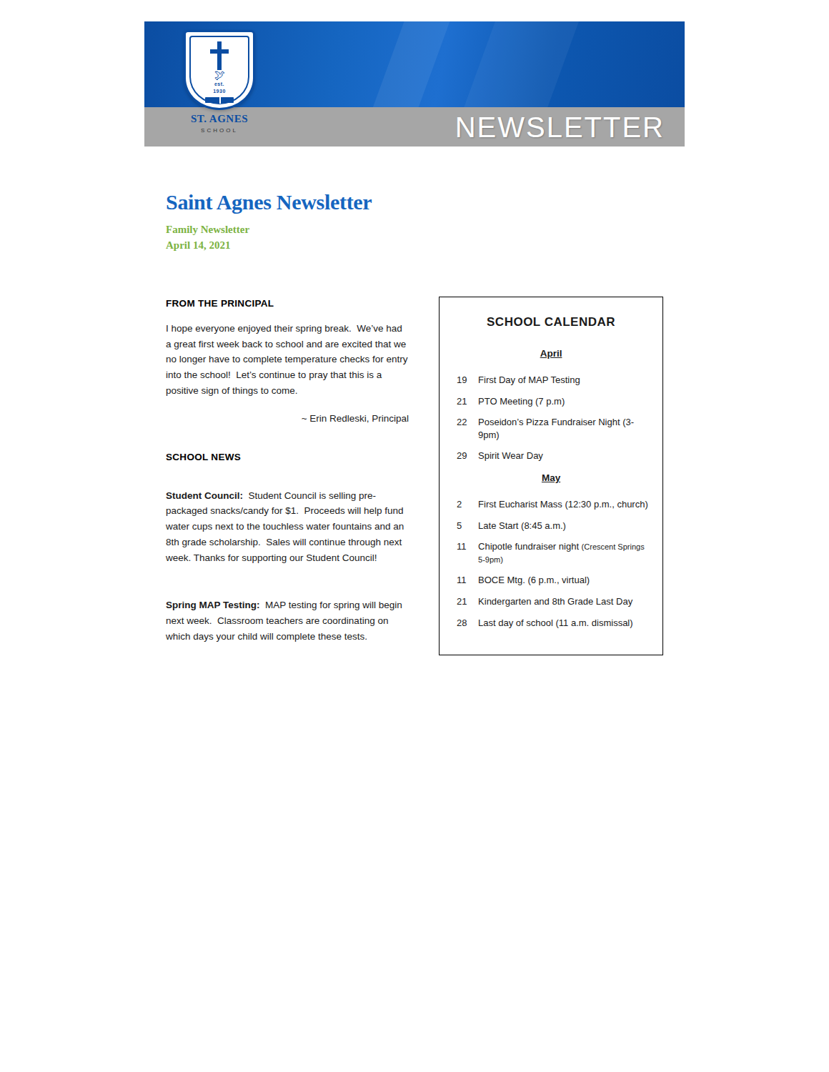NEWSLETTER
🕊
est.
1930
ST. AGNES
SCHOOL
Saint Agnes Newsletter
Family Newsletter
April 14, 2021
FROM THE PRINCIPAL
I hope everyone enjoyed their spring break. We’ve had a great first week back to school and are excited that we no longer have to complete temperature checks for entry into the school! Let’s continue to pray that this is a positive sign of things to come.
~ Erin Redleski, Principal
SCHOOL NEWS
Student Council: Student Council is selling pre-packaged snacks/candy for $1. Proceeds will help fund water cups next to the touchless water fountains and an 8th grade scholarship. Sales will continue through next week. Thanks for supporting our Student Council!
Spring MAP Testing: MAP testing for spring will begin next week. Classroom teachers are coordinating on which days your child will complete these tests.
SCHOOL CALENDAR
April
| 19 | First Day of MAP Testing |
| 21 | PTO Meeting (7 p.m) |
| 22 | Poseidon’s Pizza Fundraiser Night (3-9pm) |
| 29 | Spirit Wear Day |
May
| 2 | First Eucharist Mass (12:30 p.m., church) |
| 5 | Late Start (8:45 a.m.) |
| 11 | Chipotle fundraiser night (Crescent Springs 5-9pm) |
| 11 | BOCE Mtg. (6 p.m., virtual) |
| 21 | Kindergarten and 8th Grade Last Day |
| 28 | Last day of school (11 a.m. dismissal) |